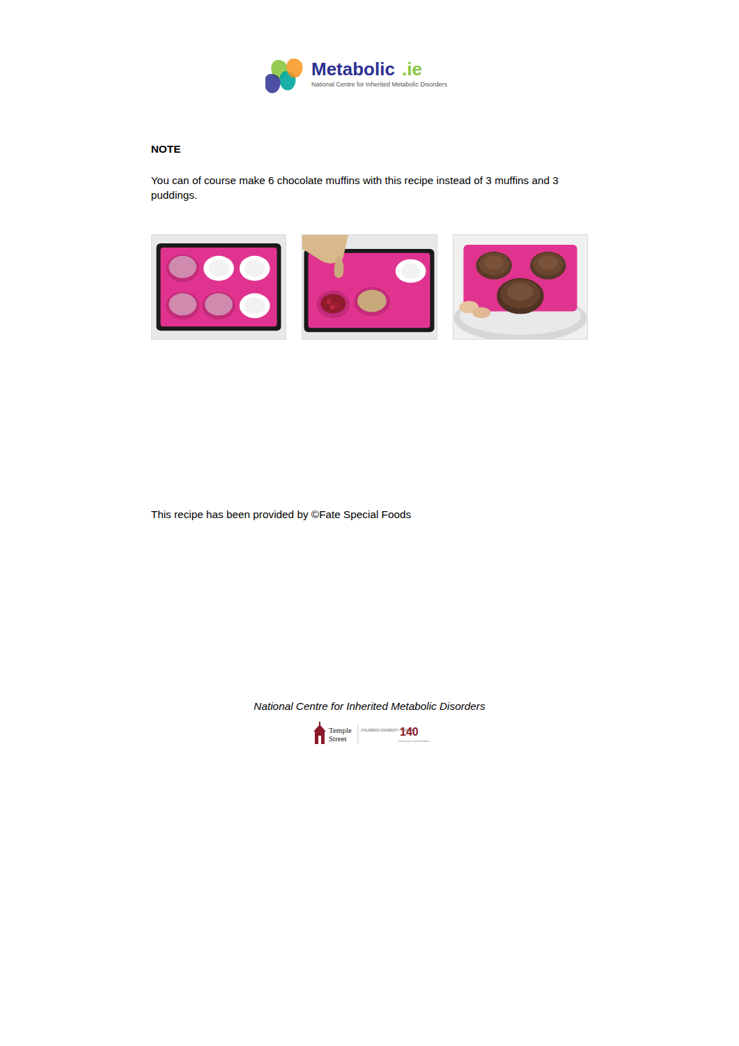Metabolic .ie National Centre for Inherited Metabolic Disorders
NOTE
You can of course make 6 chocolate muffins with this recipe instead of 3 muffins and 3 puddings.
This recipe has been provided by ©Fate Special Foods
National Centre for Inherited Metabolic Disorders
Temple Street CHILDREN'S UNIVERSITY HOSPITAL 140 Caring for Sick Children